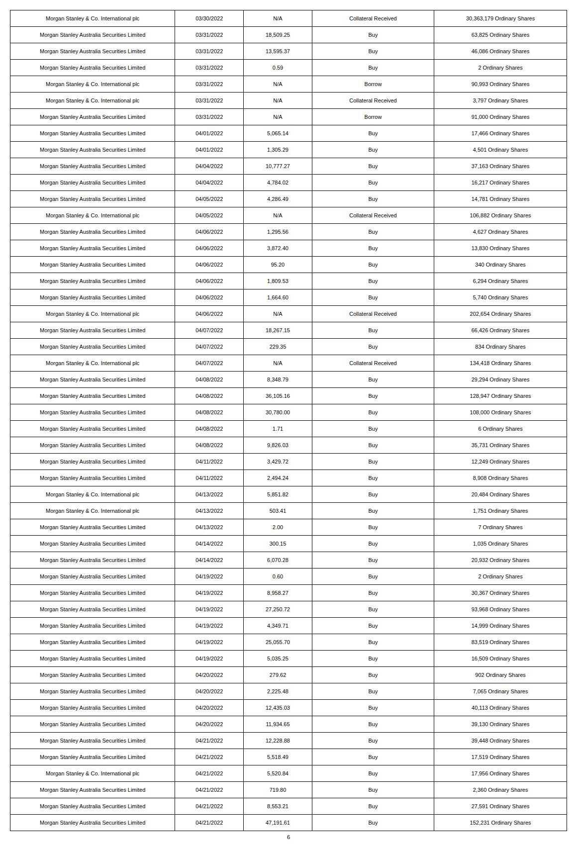| Morgan Stanley & Co. International plc | 03/30/2022 | N/A | Collateral Received | 30,363,179 Ordinary Shares |
| Morgan Stanley Australia Securities Limited | 03/31/2022 | 18,509.25 | Buy | 63,825 Ordinary Shares |
| Morgan Stanley Australia Securities Limited | 03/31/2022 | 13,595.37 | Buy | 46,086 Ordinary Shares |
| Morgan Stanley Australia Securities Limited | 03/31/2022 | 0.59 | Buy | 2 Ordinary Shares |
| Morgan Stanley & Co. International plc | 03/31/2022 | N/A | Borrow | 90,993 Ordinary Shares |
| Morgan Stanley & Co. International plc | 03/31/2022 | N/A | Collateral Received | 3,797 Ordinary Shares |
| Morgan Stanley Australia Securities Limited | 03/31/2022 | N/A | Borrow | 91,000 Ordinary Shares |
| Morgan Stanley Australia Securities Limited | 04/01/2022 | 5,065.14 | Buy | 17,466 Ordinary Shares |
| Morgan Stanley Australia Securities Limited | 04/01/2022 | 1,305.29 | Buy | 4,501 Ordinary Shares |
| Morgan Stanley Australia Securities Limited | 04/04/2022 | 10,777.27 | Buy | 37,163 Ordinary Shares |
| Morgan Stanley Australia Securities Limited | 04/04/2022 | 4,784.02 | Buy | 16,217 Ordinary Shares |
| Morgan Stanley Australia Securities Limited | 04/05/2022 | 4,286.49 | Buy | 14,781 Ordinary Shares |
| Morgan Stanley & Co. International plc | 04/05/2022 | N/A | Collateral Received | 106,882 Ordinary Shares |
| Morgan Stanley Australia Securities Limited | 04/06/2022 | 1,295.56 | Buy | 4,627 Ordinary Shares |
| Morgan Stanley Australia Securities Limited | 04/06/2022 | 3,872.40 | Buy | 13,830 Ordinary Shares |
| Morgan Stanley Australia Securities Limited | 04/06/2022 | 95.20 | Buy | 340 Ordinary Shares |
| Morgan Stanley Australia Securities Limited | 04/06/2022 | 1,809.53 | Buy | 6,294 Ordinary Shares |
| Morgan Stanley Australia Securities Limited | 04/06/2022 | 1,664.60 | Buy | 5,740 Ordinary Shares |
| Morgan Stanley & Co. International plc | 04/06/2022 | N/A | Collateral Received | 202,654 Ordinary Shares |
| Morgan Stanley Australia Securities Limited | 04/07/2022 | 18,267.15 | Buy | 66,426 Ordinary Shares |
| Morgan Stanley Australia Securities Limited | 04/07/2022 | 229.35 | Buy | 834 Ordinary Shares |
| Morgan Stanley & Co. International plc | 04/07/2022 | N/A | Collateral Received | 134,418 Ordinary Shares |
| Morgan Stanley Australia Securities Limited | 04/08/2022 | 8,348.79 | Buy | 29,294 Ordinary Shares |
| Morgan Stanley Australia Securities Limited | 04/08/2022 | 36,105.16 | Buy | 128,947 Ordinary Shares |
| Morgan Stanley Australia Securities Limited | 04/08/2022 | 30,780.00 | Buy | 108,000 Ordinary Shares |
| Morgan Stanley Australia Securities Limited | 04/08/2022 | 1.71 | Buy | 6 Ordinary Shares |
| Morgan Stanley Australia Securities Limited | 04/08/2022 | 9,826.03 | Buy | 35,731 Ordinary Shares |
| Morgan Stanley Australia Securities Limited | 04/11/2022 | 3,429.72 | Buy | 12,249 Ordinary Shares |
| Morgan Stanley Australia Securities Limited | 04/11/2022 | 2,494.24 | Buy | 8,908 Ordinary Shares |
| Morgan Stanley & Co. International plc | 04/13/2022 | 5,851.82 | Buy | 20,484 Ordinary Shares |
| Morgan Stanley & Co. International plc | 04/13/2022 | 503.41 | Buy | 1,751 Ordinary Shares |
| Morgan Stanley Australia Securities Limited | 04/13/2022 | 2.00 | Buy | 7 Ordinary Shares |
| Morgan Stanley Australia Securities Limited | 04/14/2022 | 300.15 | Buy | 1,035 Ordinary Shares |
| Morgan Stanley Australia Securities Limited | 04/14/2022 | 6,070.28 | Buy | 20,932 Ordinary Shares |
| Morgan Stanley Australia Securities Limited | 04/19/2022 | 0.60 | Buy | 2 Ordinary Shares |
| Morgan Stanley Australia Securities Limited | 04/19/2022 | 8,958.27 | Buy | 30,367 Ordinary Shares |
| Morgan Stanley Australia Securities Limited | 04/19/2022 | 27,250.72 | Buy | 93,968 Ordinary Shares |
| Morgan Stanley Australia Securities Limited | 04/19/2022 | 4,349.71 | Buy | 14,999 Ordinary Shares |
| Morgan Stanley Australia Securities Limited | 04/19/2022 | 25,055.70 | Buy | 83,519 Ordinary Shares |
| Morgan Stanley Australia Securities Limited | 04/19/2022 | 5,035.25 | Buy | 16,509 Ordinary Shares |
| Morgan Stanley Australia Securities Limited | 04/20/2022 | 279.62 | Buy | 902 Ordinary Shares |
| Morgan Stanley Australia Securities Limited | 04/20/2022 | 2,225.48 | Buy | 7,065 Ordinary Shares |
| Morgan Stanley Australia Securities Limited | 04/20/2022 | 12,435.03 | Buy | 40,113 Ordinary Shares |
| Morgan Stanley Australia Securities Limited | 04/20/2022 | 11,934.65 | Buy | 39,130 Ordinary Shares |
| Morgan Stanley Australia Securities Limited | 04/21/2022 | 12,228.88 | Buy | 39,448 Ordinary Shares |
| Morgan Stanley Australia Securities Limited | 04/21/2022 | 5,518.49 | Buy | 17,519 Ordinary Shares |
| Morgan Stanley & Co. International plc | 04/21/2022 | 5,520.84 | Buy | 17,956 Ordinary Shares |
| Morgan Stanley Australia Securities Limited | 04/21/2022 | 719.80 | Buy | 2,360 Ordinary Shares |
| Morgan Stanley Australia Securities Limited | 04/21/2022 | 8,553.21 | Buy | 27,591 Ordinary Shares |
| Morgan Stanley Australia Securities Limited | 04/21/2022 | 47,191.61 | Buy | 152,231 Ordinary Shares |
6